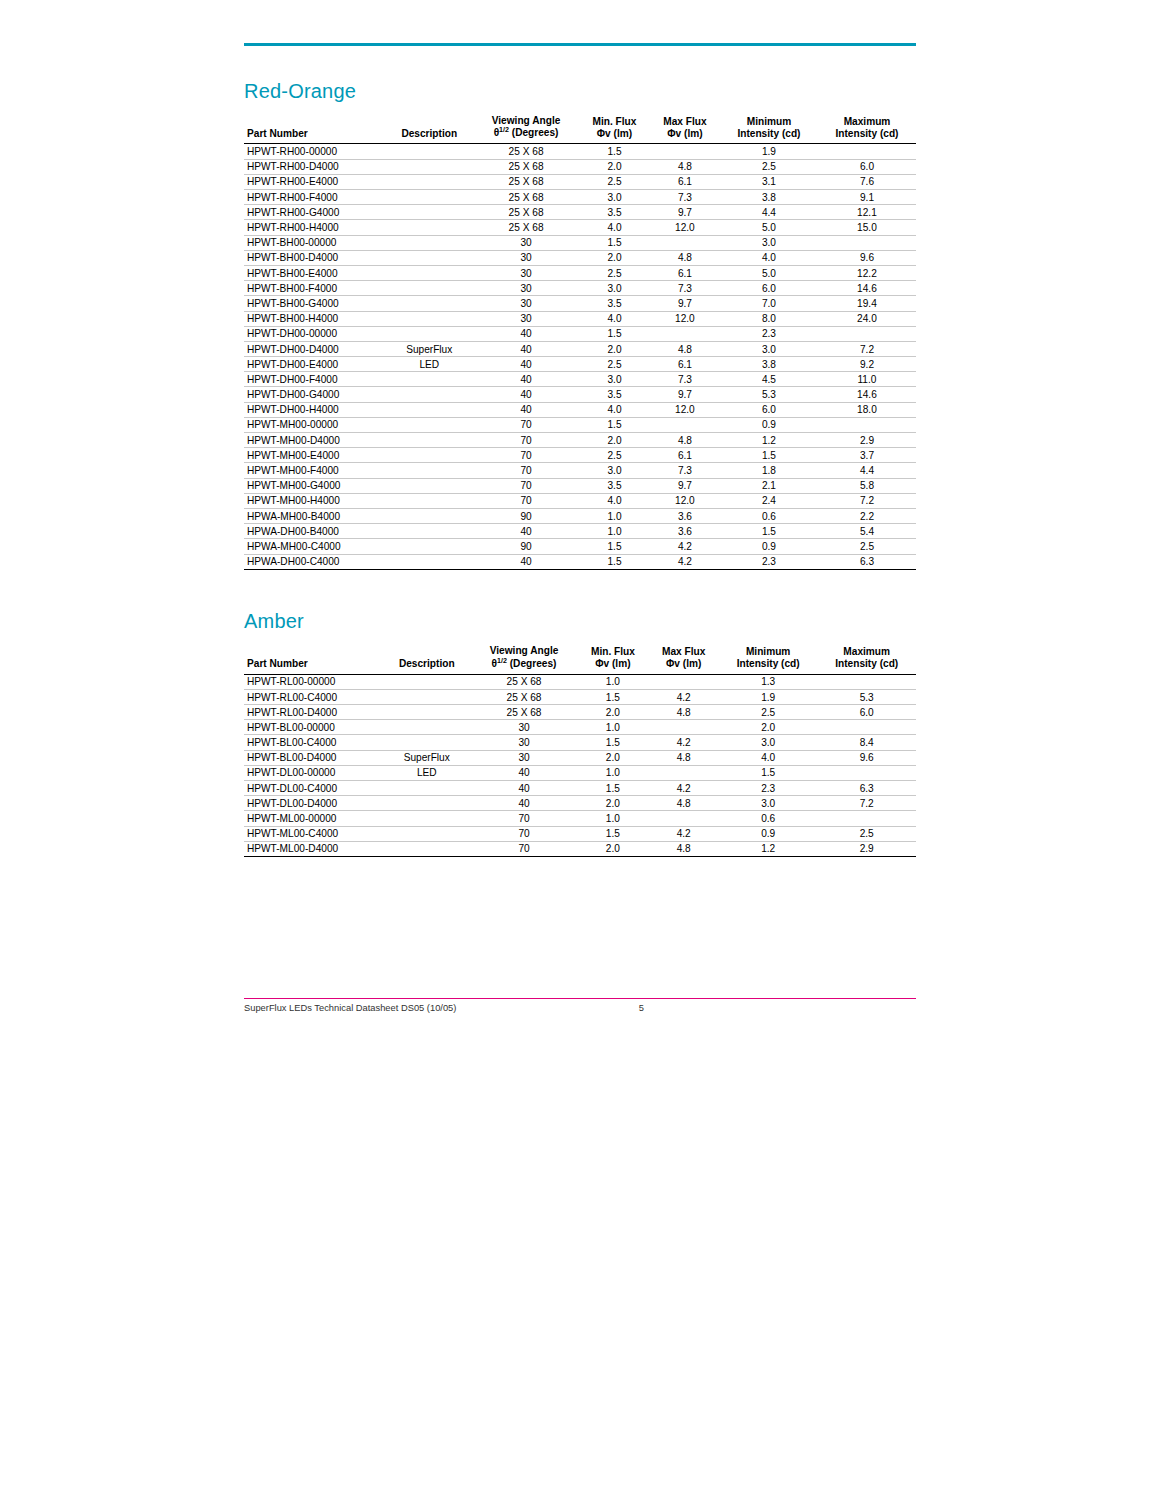Red-Orange
| Part Number | Description | Viewing Angle θ 1/2 (Degrees) | Min. Flux Φv (lm) | Max Flux Φv (lm) | Minimum Intensity (cd) | Maximum Intensity (cd) |
| --- | --- | --- | --- | --- | --- | --- |
| HPWT-RH00-00000 | | 25 X 68 | 1.5 | | 1.9 | |
| HPWT-RH00-D4000 | | 25 X 68 | 2.0 | 4.8 | 2.5 | 6.0 |
| HPWT-RH00-E4000 | | 25 X 68 | 2.5 | 6.1 | 3.1 | 7.6 |
| HPWT-RH00-F4000 | | 25 X 68 | 3.0 | 7.3 | 3.8 | 9.1 |
| HPWT-RH00-G4000 | | 25 X 68 | 3.5 | 9.7 | 4.4 | 12.1 |
| HPWT-RH00-H4000 | | 25 X 68 | 4.0 | 12.0 | 5.0 | 15.0 |
| HPWT-BH00-00000 | | 30 | 1.5 | | 3.0 | |
| HPWT-BH00-D4000 | | 30 | 2.0 | 4.8 | 4.0 | 9.6 |
| HPWT-BH00-E4000 | | 30 | 2.5 | 6.1 | 5.0 | 12.2 |
| HPWT-BH00-F4000 | | 30 | 3.0 | 7.3 | 6.0 | 14.6 |
| HPWT-BH00-G4000 | | 30 | 3.5 | 9.7 | 7.0 | 19.4 |
| HPWT-BH00-H4000 | | 30 | 4.0 | 12.0 | 8.0 | 24.0 |
| HPWT-DH00-00000 | | 40 | 1.5 | | 2.3 | |
| HPWT-DH00-D4000 | SuperFlux | 40 | 2.0 | 4.8 | 3.0 | 7.2 |
| HPWT-DH00-E4000 | LED | 40 | 2.5 | 6.1 | 3.8 | 9.2 |
| HPWT-DH00-F4000 | | 40 | 3.0 | 7.3 | 4.5 | 11.0 |
| HPWT-DH00-G4000 | | 40 | 3.5 | 9.7 | 5.3 | 14.6 |
| HPWT-DH00-H4000 | | 40 | 4.0 | 12.0 | 6.0 | 18.0 |
| HPWT-MH00-00000 | | 70 | 1.5 | | 0.9 | |
| HPWT-MH00-D4000 | | 70 | 2.0 | 4.8 | 1.2 | 2.9 |
| HPWT-MH00-E4000 | | 70 | 2.5 | 6.1 | 1.5 | 3.7 |
| HPWT-MH00-F4000 | | 70 | 3.0 | 7.3 | 1.8 | 4.4 |
| HPWT-MH00-G4000 | | 70 | 3.5 | 9.7 | 2.1 | 5.8 |
| HPWT-MH00-H4000 | | 70 | 4.0 | 12.0 | 2.4 | 7.2 |
| HPWA-MH00-B4000 | | 90 | 1.0 | 3.6 | 0.6 | 2.2 |
| HPWA-DH00-B4000 | | 40 | 1.0 | 3.6 | 1.5 | 5.4 |
| HPWA-MH00-C4000 | | 90 | 1.5 | 4.2 | 0.9 | 2.5 |
| HPWA-DH00-C4000 | | 40 | 1.5 | 4.2 | 2.3 | 6.3 |
Amber
| Part Number | Description | Viewing Angle θ 1/2 (Degrees) | Min. Flux Φv (lm) | Max Flux Φv (lm) | Minimum Intensity (cd) | Maximum Intensity (cd) |
| --- | --- | --- | --- | --- | --- | --- |
| HPWT-RL00-00000 | | 25 X 68 | 1.0 | | 1.3 | |
| HPWT-RL00-C4000 | | 25 X 68 | 1.5 | 4.2 | 1.9 | 5.3 |
| HPWT-RL00-D4000 | | 25 X 68 | 2.0 | 4.8 | 2.5 | 6.0 |
| HPWT-BL00-00000 | | 30 | 1.0 | | 2.0 | |
| HPWT-BL00-C4000 | | 30 | 1.5 | 4.2 | 3.0 | 8.4 |
| HPWT-BL00-D4000 | SuperFlux | 30 | 2.0 | 4.8 | 4.0 | 9.6 |
| HPWT-DL00-00000 | LED | 40 | 1.0 | | 1.5 | |
| HPWT-DL00-C4000 | | 40 | 1.5 | 4.2 | 2.3 | 6.3 |
| HPWT-DL00-D4000 | | 40 | 2.0 | 4.8 | 3.0 | 7.2 |
| HPWT-ML00-00000 | | 70 | 1.0 | | 0.6 | |
| HPWT-ML00-C4000 | | 70 | 1.5 | 4.2 | 0.9 | 2.5 |
| HPWT-ML00-D4000 | | 70 | 2.0 | 4.8 | 1.2 | 2.9 |
SuperFlux LEDs Technical Datasheet DS05 (10/05) 5